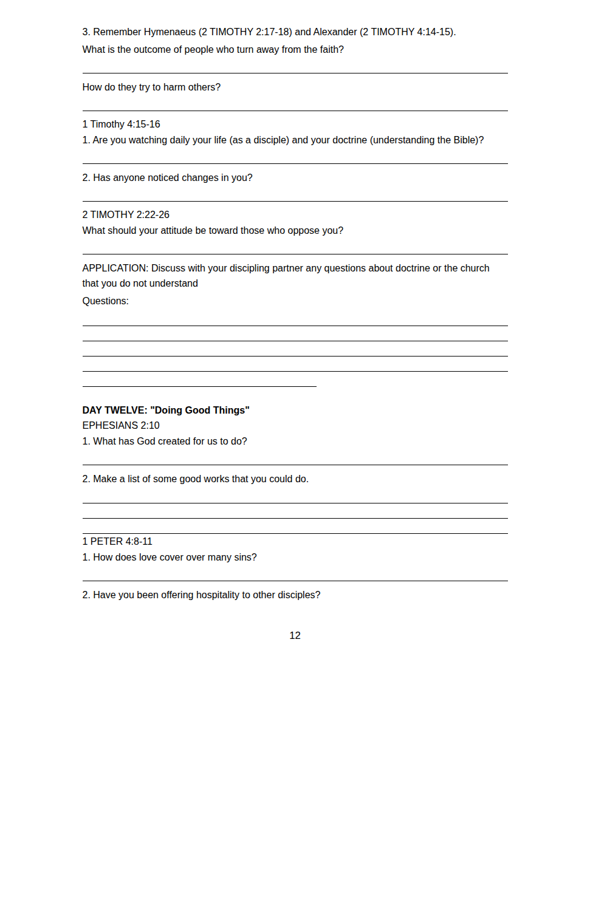3. Remember Hymenaeus (2 TIMOTHY 2:17-18) and Alexander (2 TIMOTHY 4:14-15).
What is the outcome of people who turn away from the faith?
How do they try to harm others?
1 Timothy 4:15-16
1. Are you watching daily your life (as a disciple) and your doctrine (understanding the Bible)?
2. Has anyone noticed changes in you?
2 TIMOTHY 2:22-26
What should your attitude be toward those who oppose you?
APPLICATION: Discuss with your discipling partner any questions about doctrine or the church that you do not understand
Questions:
DAY TWELVE: "Doing Good Things"
EPHESIANS 2:10
1. What has God created for us to do?
2. Make a list of some good works that you could do.
1 PETER 4:8-11
1. How does love cover over many sins?
2. Have you been offering hospitality to other disciples?
12